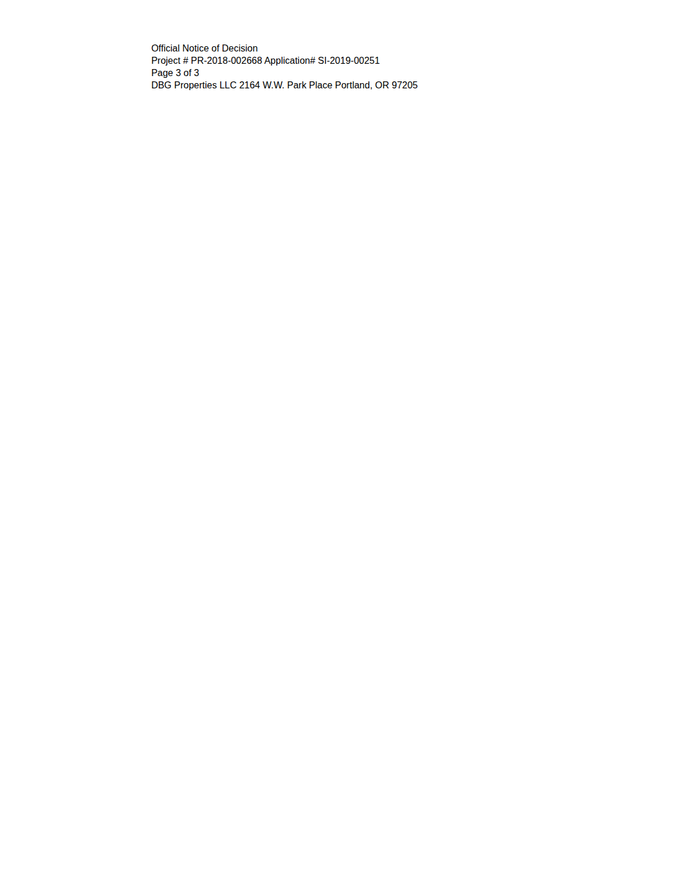Official Notice of Decision
Project # PR-2018-002668 Application# SI-2019-00251
Page 3 of 3
DBG Properties LLC 2164 W.W. Park Place Portland, OR 97205